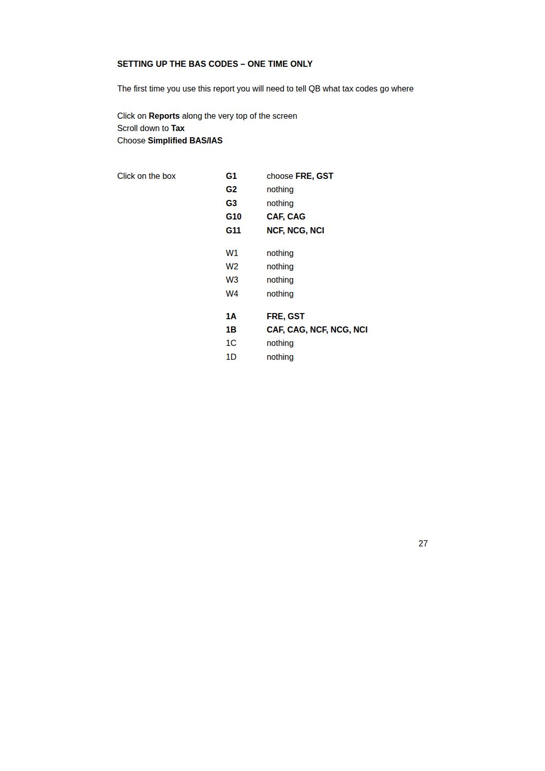SETTING UP THE BAS CODES – ONE TIME ONLY
The first time you use this report you will need to tell QB what tax codes go where
Click on Reports along the very top of the screen
Scroll down to Tax
Choose Simplified BAS/IAS
| Click on the box | G1 | choose FRE, GST |
| | G2 | nothing |
| | G3 | nothing |
| | G10 | CAF, CAG |
| | G11 | NCF, NCG, NCI |
| | W1 | nothing |
| | W2 | nothing |
| | W3 | nothing |
| | W4 | nothing |
| | 1A | FRE, GST |
| | 1B | CAF, CAG, NCF, NCG, NCI |
| | 1C | nothing |
| | 1D | nothing |
27